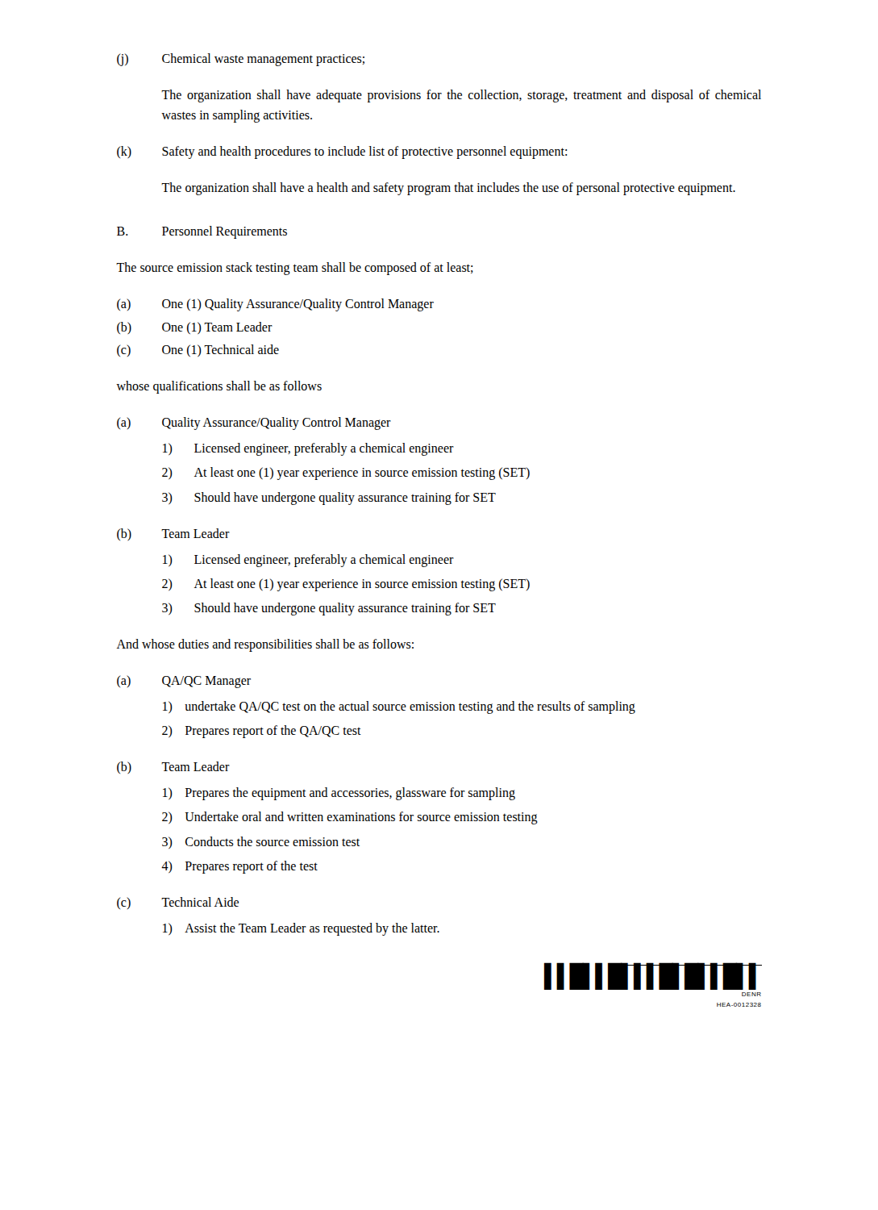(j)
Chemical waste management practices;
The organization shall have adequate provisions for the collection, storage, treatment and disposal of chemical wastes in sampling activities.
(k)
Safety and health procedures to include list of protective personnel equipment:
The organization shall have a health and safety program that includes the use of personal protective equipment.
B.
Personnel Requirements
The source emission stack testing team shall be composed of at least;
(a) One (1) Quality Assurance/Quality Control Manager
(b) One (1) Team Leader
(c) One (1) Technical aide
whose qualifications shall be as follows
(a)
Quality Assurance/Quality Control Manager
1) Licensed engineer, preferably a chemical engineer
2) At least one (1) year experience in source emission testing (SET)
3) Should have undergone quality assurance training for SET
(b)
Team Leader
1) Licensed engineer, preferably a chemical engineer
2) At least one (1) year experience in source emission testing (SET)
3) Should have undergone quality assurance training for SET
And whose duties and responsibilities shall be as follows:
(a)
QA/QC Manager
1) undertake QA/QC test on the actual source emission testing and the results of sampling
2) Prepares report of the QA/QC test
(b)
Team Leader
1) Prepares the equipment and accessories, glassware for sampling
2) Undertake oral and written examinations for source emission testing
3) Conducts the source emission test
4) Prepares report of the test
(c)
Technical Aide
1) Assist the Team Leader as requested by the latter.
▌▌█▌▌█▌▌▌█▌█▌▌█▌▌
DENR
HEA-0012328